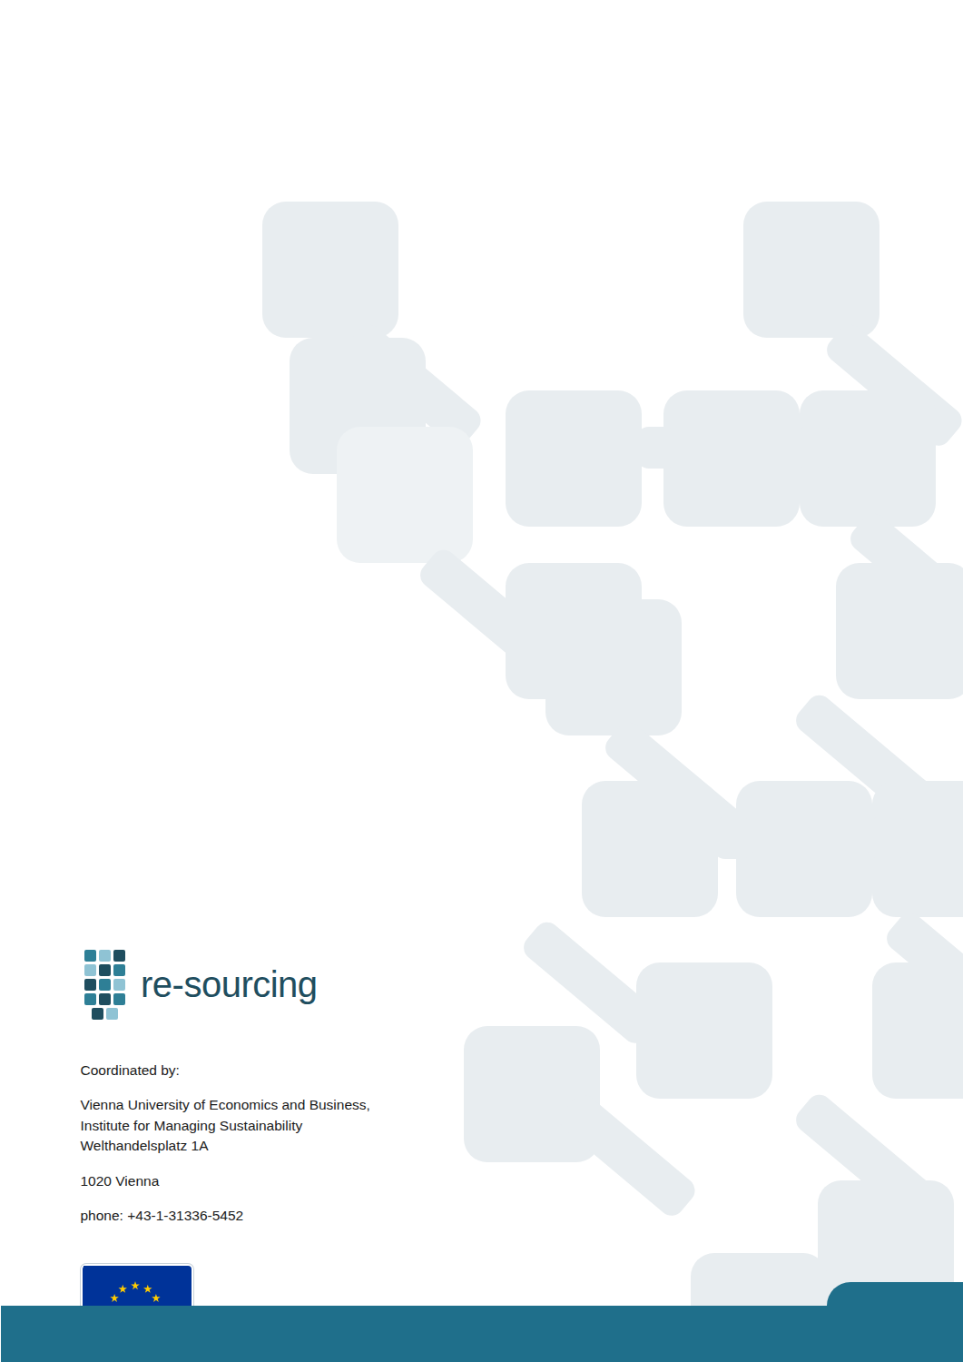re-sourcing
Coordinated by:
Vienna University of Economics and Business, Institute for Managing Sustainability Welthandelsplatz 1A
1020 Vienna
phone: +43-1-31336-5452